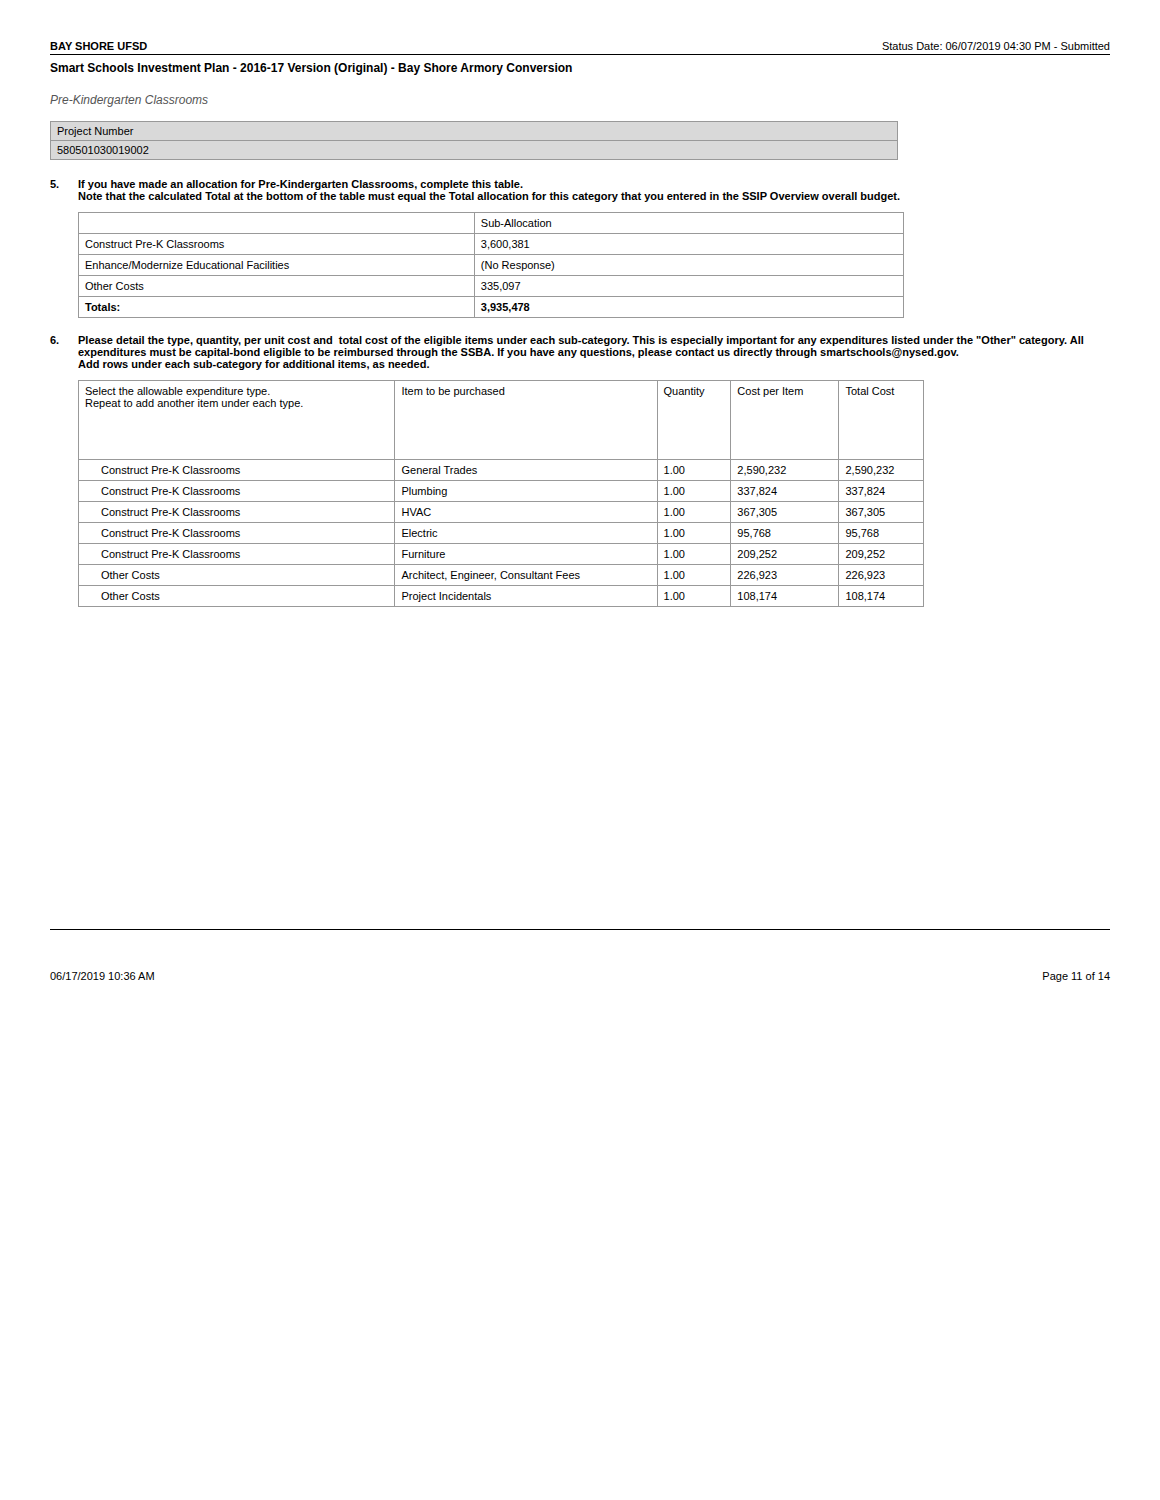BAY SHORE UFSD
Status Date: 06/07/2019 04:30 PM - Submitted
Smart Schools Investment Plan - 2016-17 Version (Original) - Bay Shore Armory Conversion
Pre-Kindergarten Classrooms
| Project Number |
| 580501030019002 |
5.
If you have made an allocation for Pre-Kindergarten Classrooms, complete this table.
Note that the calculated Total at the bottom of the table must equal the Total allocation for this category that you entered in the SSIP Overview overall budget.
| | Sub-Allocation |
| Construct Pre-K Classrooms | 3,600,381 |
| Enhance/Modernize Educational Facilities | (No Response) |
| Other Costs | 335,097 |
| Totals: | 3,935,478 |
6.
Please detail the type, quantity, per unit cost and total cost of the eligible items under each sub-category. This is especially important for any expenditures listed under the "Other" category. All expenditures must be capital-bond eligible to be reimbursed through the SSBA. If you have any questions, please contact us directly through smartschools@nysed.gov.
Add rows under each sub-category for additional items, as needed.
| Select the allowable expenditure type. Repeat to add another item under each type. | Item to be purchased | Quantity | Cost per Item | Total Cost |
| --- | --- | --- | --- | --- |
| Construct Pre-K Classrooms | General Trades | 1.00 | 2,590,232 | 2,590,232 |
| Construct Pre-K Classrooms | Plumbing | 1.00 | 337,824 | 337,824 |
| Construct Pre-K Classrooms | HVAC | 1.00 | 367,305 | 367,305 |
| Construct Pre-K Classrooms | Electric | 1.00 | 95,768 | 95,768 |
| Construct Pre-K Classrooms | Furniture | 1.00 | 209,252 | 209,252 |
| Other Costs | Architect, Engineer, Consultant Fees | 1.00 | 226,923 | 226,923 |
| Other Costs | Project Incidentals | 1.00 | 108,174 | 108,174 |
06/17/2019 10:36 AM
Page 11 of 14